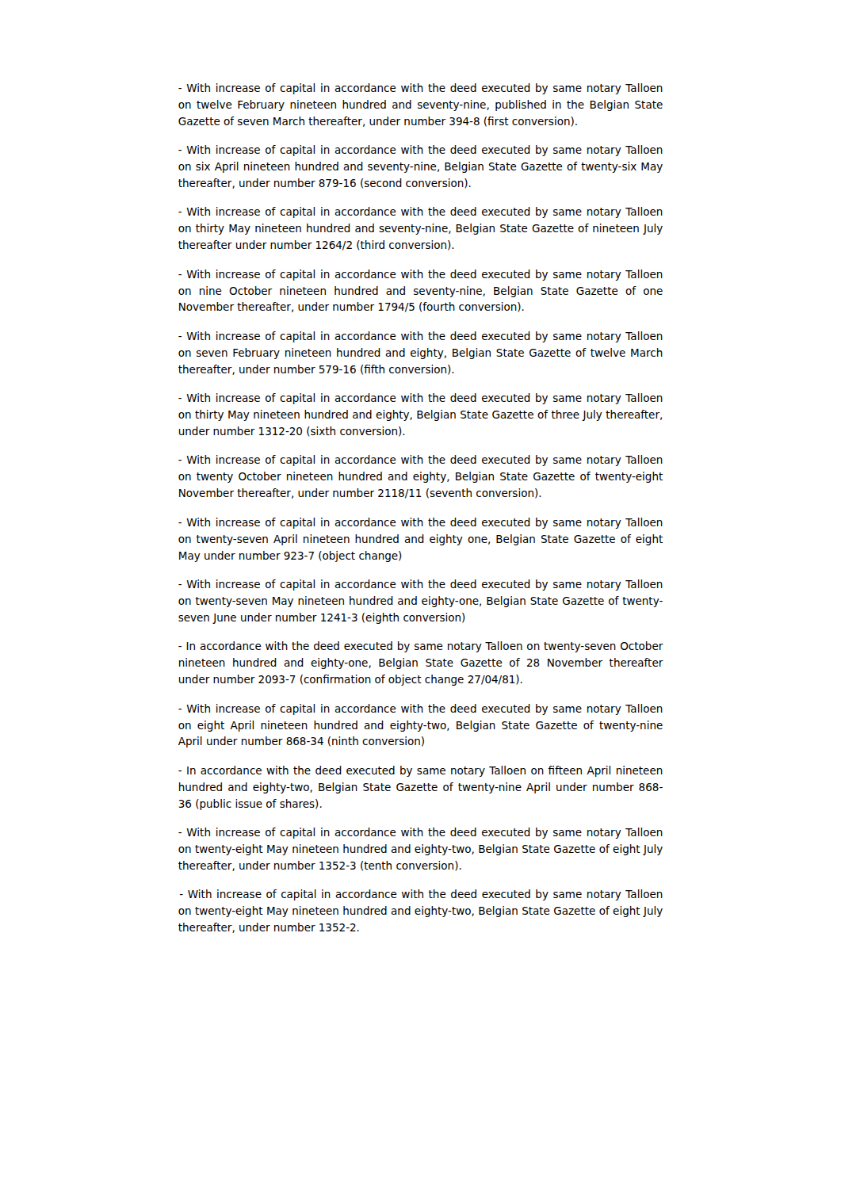- With increase of capital in accordance with the deed executed by same notary Talloen on twelve February nineteen hundred and seventy-nine, published in the Belgian State Gazette of seven March thereafter, under number 394-8 (first conversion).
- With increase of capital in accordance with the deed executed by same notary Talloen on six April nineteen hundred and seventy-nine, Belgian State Gazette of twenty-six May thereafter, under number 879-16 (second conversion).
- With increase of capital in accordance with the deed executed by same notary Talloen on thirty May nineteen hundred and seventy-nine, Belgian State Gazette of nineteen July thereafter under number 1264/2 (third conversion).
- With increase of capital in accordance with the deed executed by same notary Talloen on nine October nineteen hundred and seventy-nine, Belgian State Gazette of one November thereafter, under number 1794/5 (fourth conversion).
- With increase of capital in accordance with the deed executed by same notary Talloen on seven February nineteen hundred and eighty, Belgian State Gazette of twelve March thereafter, under number 579-16 (fifth conversion).
- With increase of capital in accordance with the deed executed by same notary Talloen on thirty May nineteen hundred and eighty, Belgian State Gazette of three July thereafter, under number 1312-20 (sixth conversion).
- With increase of capital in accordance with the deed executed by same notary Talloen on twenty October nineteen hundred and eighty, Belgian State Gazette of twenty-eight November thereafter, under number 2118/11 (seventh conversion).
- With increase of capital in accordance with the deed executed by same notary Talloen on twenty-seven April nineteen hundred and eighty one, Belgian State Gazette of eight May under number 923-7 (object change)
- With increase of capital in accordance with the deed executed by same notary Talloen on twenty-seven May nineteen hundred and eighty-one, Belgian State Gazette of twenty-seven June under number 1241-3 (eighth conversion)
- In accordance with the deed executed by same notary Talloen on twenty-seven October nineteen hundred and eighty-one, Belgian State Gazette of 28 November thereafter under number 2093-7 (confirmation of object change 27/04/81).
- With increase of capital in accordance with the deed executed by same notary Talloen on eight April nineteen hundred and eighty-two, Belgian State Gazette of twenty-nine April under number 868-34 (ninth conversion)
- In accordance with the deed executed by same notary Talloen on fifteen April nineteen hundred and eighty-two, Belgian State Gazette of twenty-nine April under number 868- 36 (public issue of shares).
- With increase of capital in accordance with the deed executed by same notary Talloen on twenty-eight May nineteen hundred and eighty-two, Belgian State Gazette of eight July thereafter, under number 1352-3 (tenth conversion).
- With increase of capital in accordance with the deed executed by same notary Talloen on twenty-eight May nineteen hundred and eighty-two, Belgian State Gazette of eight July thereafter, under number 1352-2.